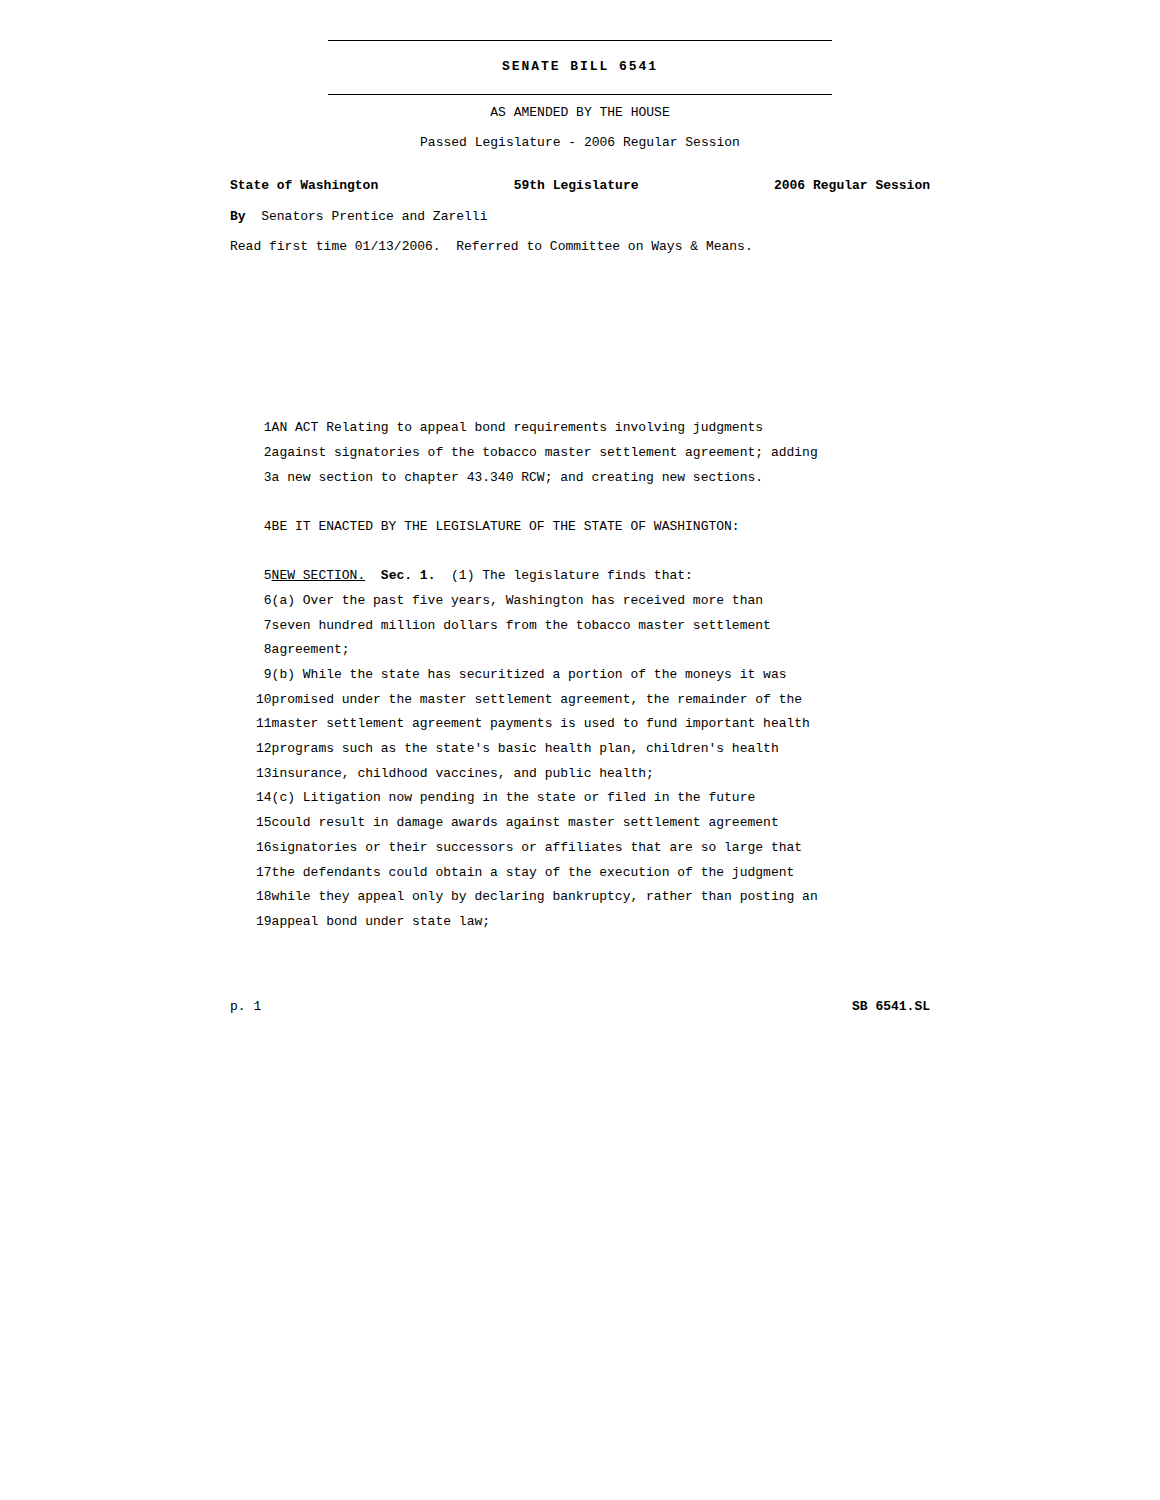SENATE BILL 6541
AS AMENDED BY THE HOUSE
Passed Legislature - 2006 Regular Session
State of Washington 59th Legislature 2006 Regular Session
By Senators Prentice and Zarelli
Read first time 01/13/2006. Referred to Committee on Ways & Means.
| 1 | AN ACT Relating to appeal bond requirements involving judgments |
| 2 | against signatories of the tobacco master settlement agreement; adding |
| 3 | a new section to chapter 43.340 RCW; and creating new sections. |
| 4 | BE IT ENACTED BY THE LEGISLATURE OF THE STATE OF WASHINGTON: |
| 5 | NEW SECTION. Sec. 1. (1) The legislature finds that: |
| 6 | (a) Over the past five years, Washington has received more than |
| 7 | seven hundred million dollars from the tobacco master settlement |
| 8 | agreement; |
| 9 | (b) While the state has securitized a portion of the moneys it was |
| 10 | promised under the master settlement agreement, the remainder of the |
| 11 | master settlement agreement payments is used to fund important health |
| 12 | programs such as the state's basic health plan, children's health |
| 13 | insurance, childhood vaccines, and public health; |
| 14 | (c) Litigation now pending in the state or filed in the future |
| 15 | could result in damage awards against master settlement agreement |
| 16 | signatories or their successors or affiliates that are so large that |
| 17 | the defendants could obtain a stay of the execution of the judgment |
| 18 | while they appeal only by declaring bankruptcy, rather than posting an |
| 19 | appeal bond under state law; |
p. 1 SB 6541.SL